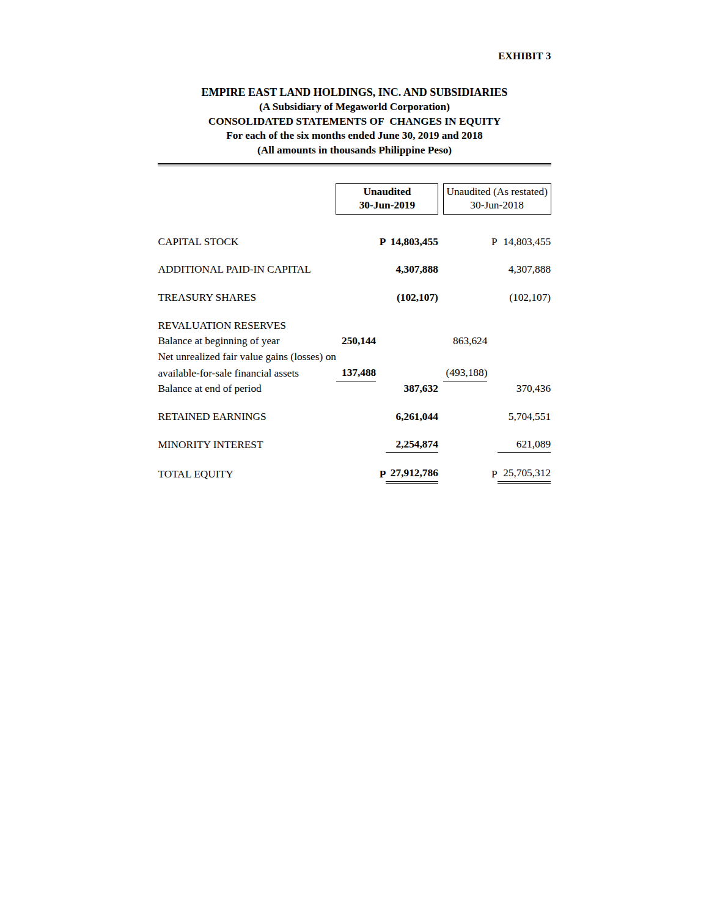EXHIBIT 3
EMPIRE EAST LAND HOLDINGS, INC. AND SUBSIDIARIES
(A Subsidiary of Megaworld Corporation)
CONSOLIDATED STATEMENTS OF CHANGES IN EQUITY
For each of the six months ended June 30, 2019 and 2018
(All amounts in thousands Philippine Peso)
| | Unaudited 30-Jun-2019 | | Unaudited (As restated) 30-Jun-2018 |
| CAPITAL STOCK | | P | 14,803,455 | | | P | 14,803,455 |
| ADDITIONAL PAID-IN CAPITAL | | | 4,307,888 | | | | 4,307,888 |
| TREASURY SHARES | | | (102,107) | | | | (102,107) |
| REVALUATION RESERVES | | | | | | | |
| Balance at beginning of year | 250,144 | | | | 863,624 | | |
| Net unrealized fair value gains (losses) on | | | | | | | |
| available-for-sale financial assets | 137,488 | | | | (493,188) | | |
| Balance at end of period | | | 387,632 | | | | 370,436 |
| RETAINED EARNINGS | | | 6,261,044 | | | | 5,704,551 |
| MINORITY INTEREST | | | 2,254,874 | | | | 621,089 |
| TOTAL EQUITY | | P | 27,912,786 | | | P | 25,705,312 |